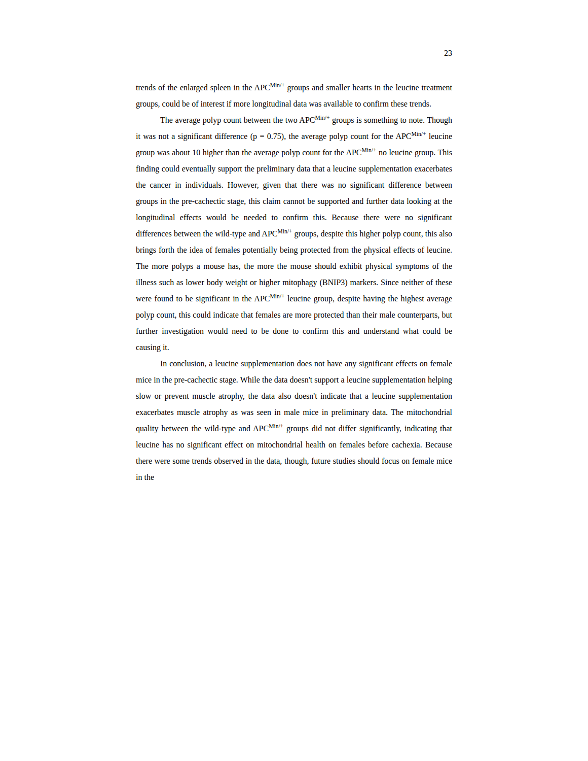23
trends of the enlarged spleen in the APCMin/+ groups and smaller hearts in the leucine treatment groups, could be of interest if more longitudinal data was available to confirm these trends.
The average polyp count between the two APCMin/+ groups is something to note. Though it was not a significant difference (p = 0.75), the average polyp count for the APCMin/+ leucine group was about 10 higher than the average polyp count for the APCMin/+ no leucine group. This finding could eventually support the preliminary data that a leucine supplementation exacerbates the cancer in individuals. However, given that there was no significant difference between groups in the pre-cachectic stage, this claim cannot be supported and further data looking at the longitudinal effects would be needed to confirm this. Because there were no significant differences between the wild-type and APCMin/+ groups, despite this higher polyp count, this also brings forth the idea of females potentially being protected from the physical effects of leucine. The more polyps a mouse has, the more the mouse should exhibit physical symptoms of the illness such as lower body weight or higher mitophagy (BNIP3) markers. Since neither of these were found to be significant in the APCMin/+ leucine group, despite having the highest average polyp count, this could indicate that females are more protected than their male counterparts, but further investigation would need to be done to confirm this and understand what could be causing it.
In conclusion, a leucine supplementation does not have any significant effects on female mice in the pre-cachectic stage. While the data doesn't support a leucine supplementation helping slow or prevent muscle atrophy, the data also doesn't indicate that a leucine supplementation exacerbates muscle atrophy as was seen in male mice in preliminary data. The mitochondrial quality between the wild-type and APCMin/+ groups did not differ significantly, indicating that leucine has no significant effect on mitochondrial health on females before cachexia. Because there were some trends observed in the data, though, future studies should focus on female mice in the